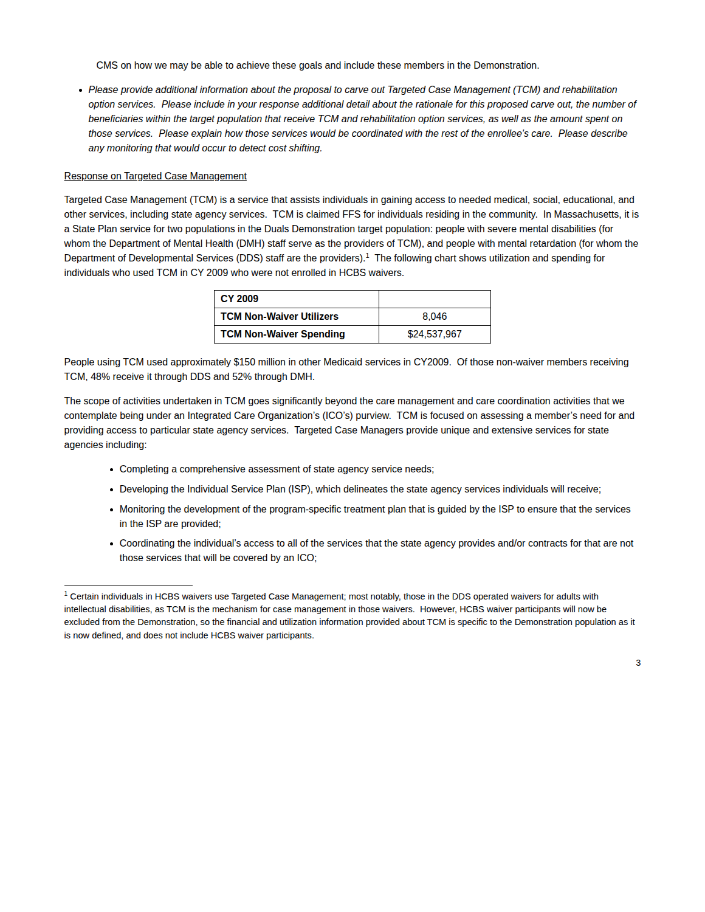CMS on how we may be able to achieve these goals and include these members in the Demonstration.
Please provide additional information about the proposal to carve out Targeted Case Management (TCM) and rehabilitation option services. Please include in your response additional detail about the rationale for this proposed carve out, the number of beneficiaries within the target population that receive TCM and rehabilitation option services, as well as the amount spent on those services. Please explain how those services would be coordinated with the rest of the enrollee's care. Please describe any monitoring that would occur to detect cost shifting.
Response on Targeted Case Management
Targeted Case Management (TCM) is a service that assists individuals in gaining access to needed medical, social, educational, and other services, including state agency services. TCM is claimed FFS for individuals residing in the community. In Massachusetts, it is a State Plan service for two populations in the Duals Demonstration target population: people with severe mental disabilities (for whom the Department of Mental Health (DMH) staff serve as the providers of TCM), and people with mental retardation (for whom the Department of Developmental Services (DDS) staff are the providers).1 The following chart shows utilization and spending for individuals who used TCM in CY 2009 who were not enrolled in HCBS waivers.
| CY 2009 | |
| TCM Non-Waiver Utilizers | 8,046 |
| TCM Non-Waiver Spending | $24,537,967 |
People using TCM used approximately $150 million in other Medicaid services in CY2009. Of those non-waiver members receiving TCM, 48% receive it through DDS and 52% through DMH.
The scope of activities undertaken in TCM goes significantly beyond the care management and care coordination activities that we contemplate being under an Integrated Care Organization’s (ICO’s) purview. TCM is focused on assessing a member’s need for and providing access to particular state agency services. Targeted Case Managers provide unique and extensive services for state agencies including:
Completing a comprehensive assessment of state agency service needs;
Developing the Individual Service Plan (ISP), which delineates the state agency services individuals will receive;
Monitoring the development of the program-specific treatment plan that is guided by the ISP to ensure that the services in the ISP are provided;
Coordinating the individual’s access to all of the services that the state agency provides and/or contracts for that are not those services that will be covered by an ICO;
1 Certain individuals in HCBS waivers use Targeted Case Management; most notably, those in the DDS operated waivers for adults with intellectual disabilities, as TCM is the mechanism for case management in those waivers. However, HCBS waiver participants will now be excluded from the Demonstration, so the financial and utilization information provided about TCM is specific to the Demonstration population as it is now defined, and does not include HCBS waiver participants.
3